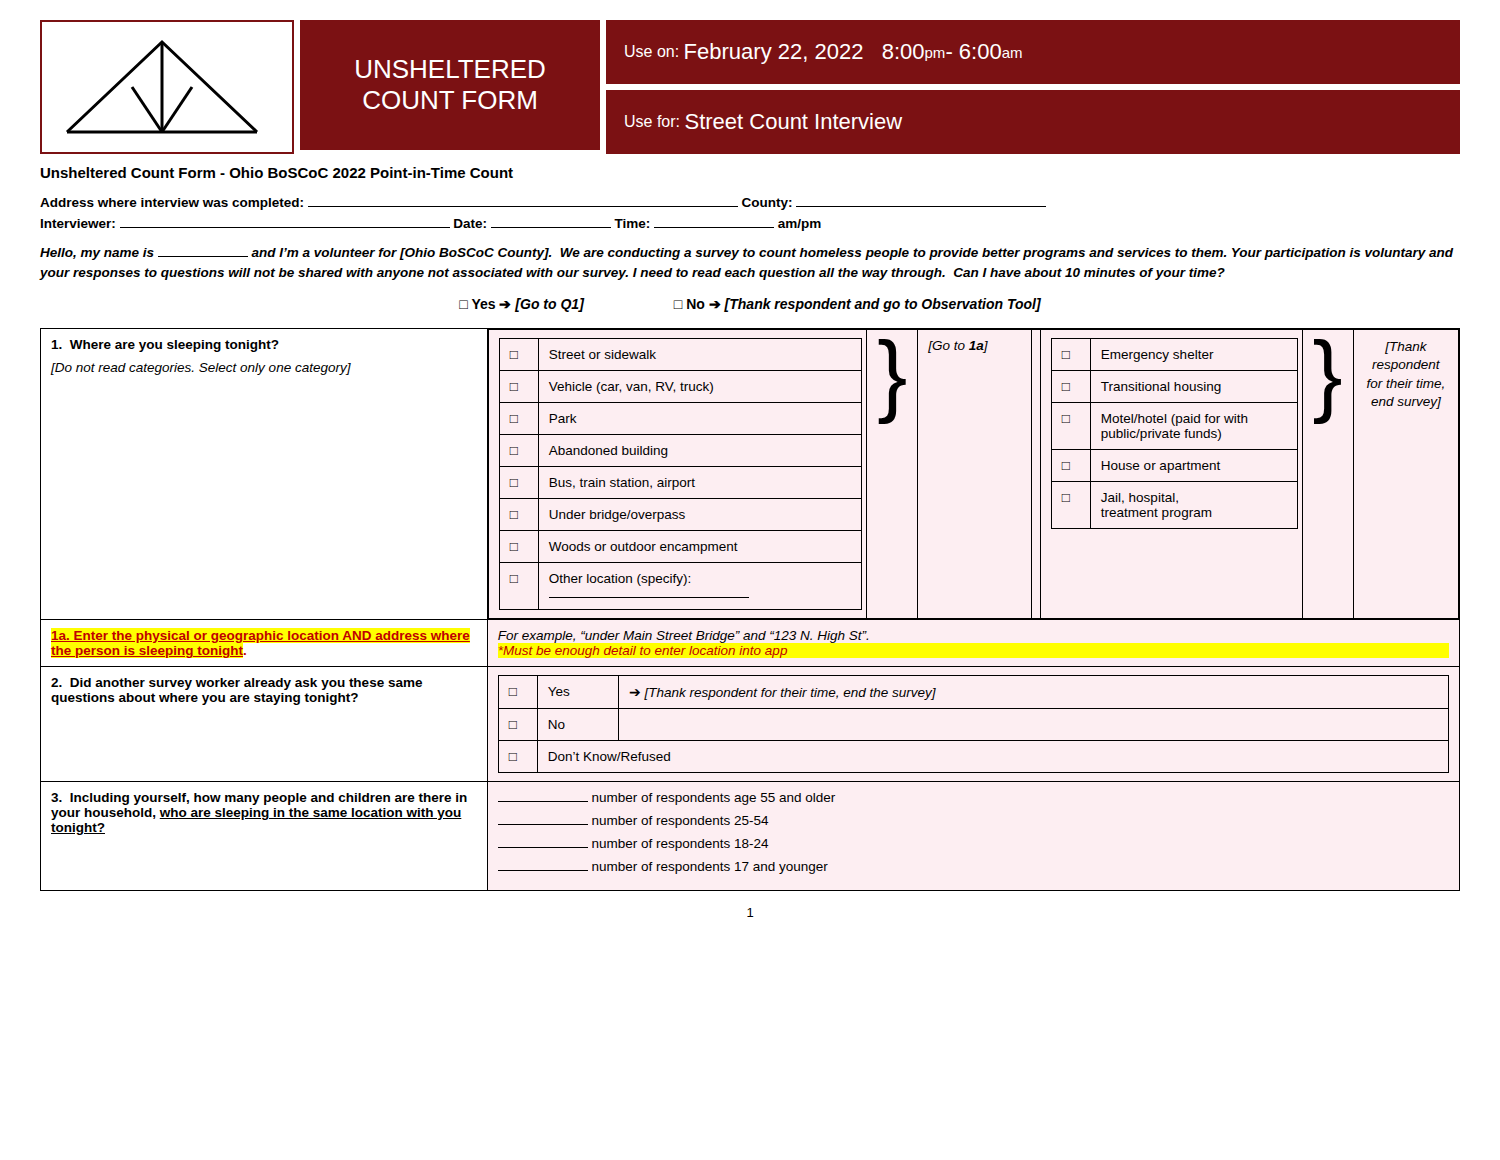UNSHELTERED
COUNT FORM
Use on: February 22, 2022 8:00 pm - 6:00 am
Use for: Street Count Interview
Unsheltered Count Form - Ohio BoSCoC 2022 Point-in-Time Count
Address where interview was completed: County:
Interviewer: Date: Time: am/pm
Hello, my name is and I’m a volunteer for [Ohio BoSCoC County]. We are conducting a survey to count homeless people to provide better programs and services to them. Your participation is voluntary and your responses to questions will not be shared with anyone not associated with our survey. I need to read each question all the way through. Can I have about 10 minutes of your time?
□ Yes ➔ [Go to Q1] □ No ➔ [Thank respondent and go to Observation Tool]
| 1. Where are you sleeping tonight? [Do not read categories. Select only one category] | / / □ / Street or sidewalk / / □ / Vehicle (car, van, RV, truck) / / □ / Park / / □ / Abandoned building / / □ / Bus, train station, airport / / □ / Under bridge/overpass / / □ / Woods or outdoor encampment / / □ / Other location (specify): / / } / [Go to 1a ] / / / □ / Emergency shelter / / □ / Transitional housing / / □ / Motel/hotel (paid for with public/private funds) / / □ / House or apartment / / □ / Jail, hospital, treatment program / / } / [Thank respondent for their time, end survey] / |
| 1a. Enter the physical or geographic location AND address where the person is sleeping tonight . | For example, “under Main Street Bridge” and “123 N. High St”. *Must be enough detail to enter location into app |
| 2. Did another survey worker already ask you these same questions about where you are staying tonight? | / □ / Yes / ➔ [Thank respondent for their time, end the survey] / / □ / No / / / □ / Don’t Know/Refused / |
| 3. Including yourself, how many people and children are there in your household, who are sleeping in the same location with you tonight? | number of respondents age 55 and older number of respondents 25-54 number of respondents 18-24 number of respondents 17 and younger |
1